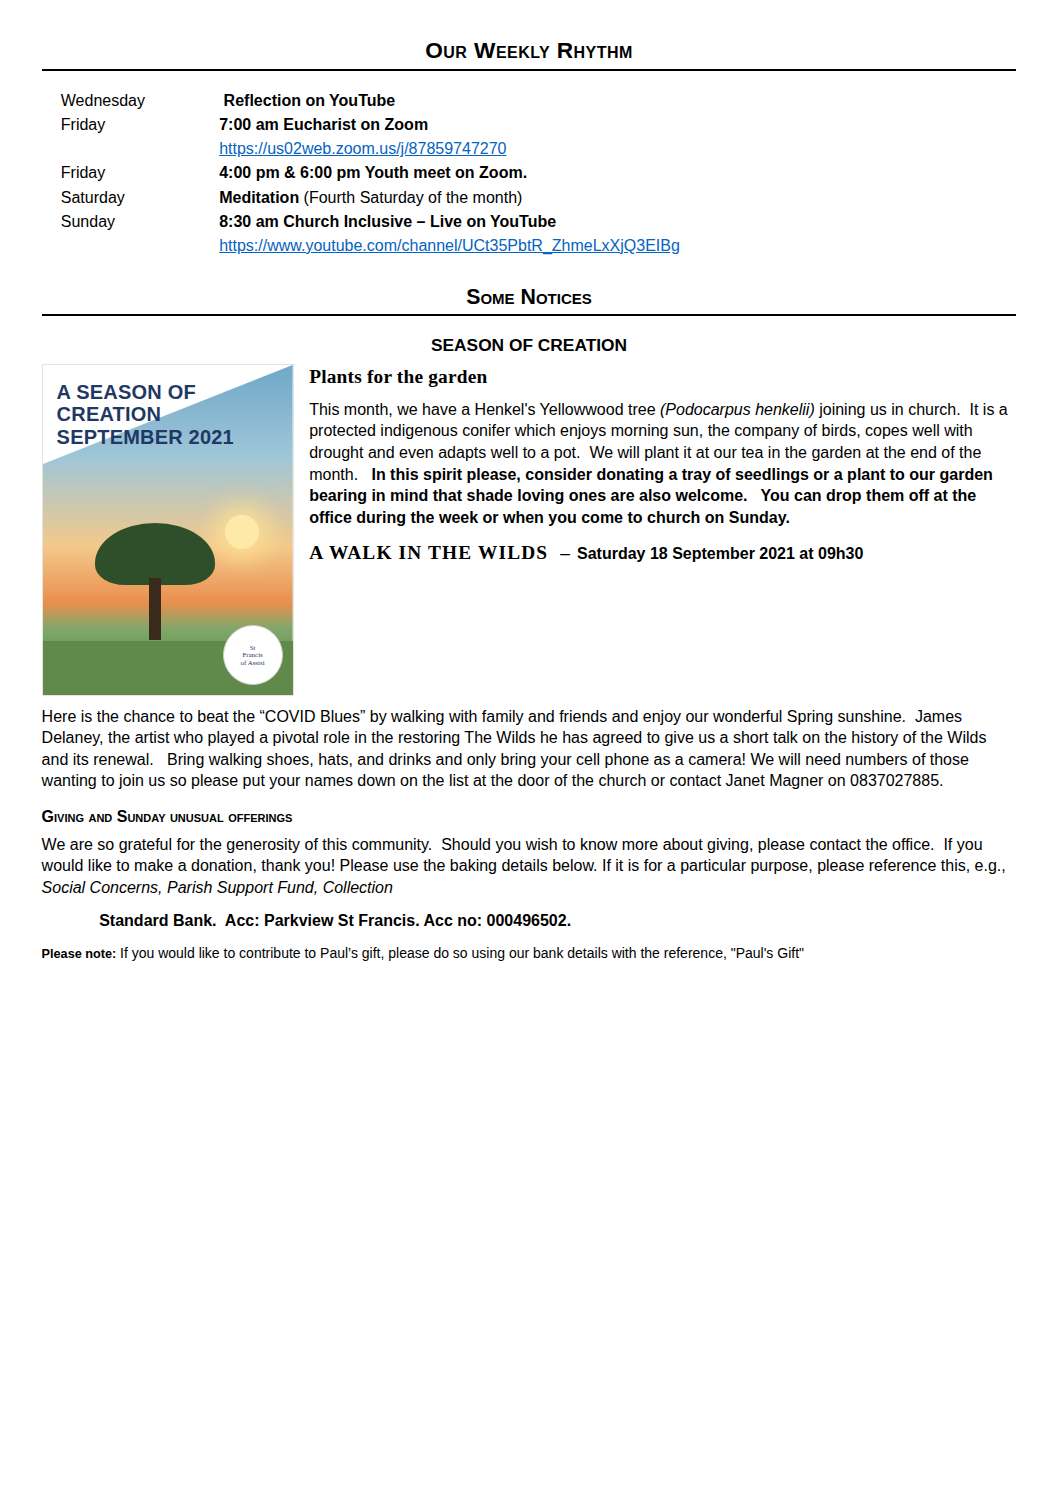Our Weekly Rhythm
| Wednesday | Reflection on YouTube |
| Friday | 7:00 am Eucharist on Zoom |
| | https://us02web.zoom.us/j/87859747270 |
| Friday | 4:00 pm & 6:00 pm Youth meet on Zoom. |
| Saturday | Meditation (Fourth Saturday of the month) |
| Sunday | 8:30 am Church Inclusive – Live on YouTube |
| | https://www.youtube.com/channel/UCt35PbtR_ZhmeLxXjQ3EIBg |
Some Notices
SEASON OF CREATION
A Season of
Creation
September 2021
St
Francis
of Assisi
Plants for the garden
This month, we have a Henkel's Yellowwood tree (Podocarpus henkelii) joining us in church. It is a protected indigenous conifer which enjoys morning sun, the company of birds, copes well with drought and even adapts well to a pot. We will plant it at our tea in the garden at the end of the month. In this spirit please, consider donating a tray of seedlings or a plant to our garden bearing in mind that shade loving ones are also welcome. You can drop them off at the office during the week or when you come to church on Sunday.
A WALK IN THE WILDS – Saturday 18 September 2021 at 09h30
Here is the chance to beat the “COVID Blues” by walking with family and friends and enjoy our wonderful Spring sunshine. James Delaney, the artist who played a pivotal role in the restoring The Wilds he has agreed to give us a short talk on the history of the Wilds and its renewal. Bring walking shoes, hats, and drinks and only bring your cell phone as a camera! We will need numbers of those wanting to join us so please put your names down on the list at the door of the church or contact Janet Magner on 0837027885.
Giving and Sunday unusual offerings
We are so grateful for the generosity of this community. Should you wish to know more about giving, please contact the office. If you would like to make a donation, thank you! Please use the baking details below. If it is for a particular purpose, please reference this, e.g., Social Concerns, Parish Support Fund, Collection
Standard Bank. Acc: Parkview St Francis. Acc no: 000496502.
Please note: If you would like to contribute to Paul’s gift, please do so using our bank details with the reference, "Paul's Gift"